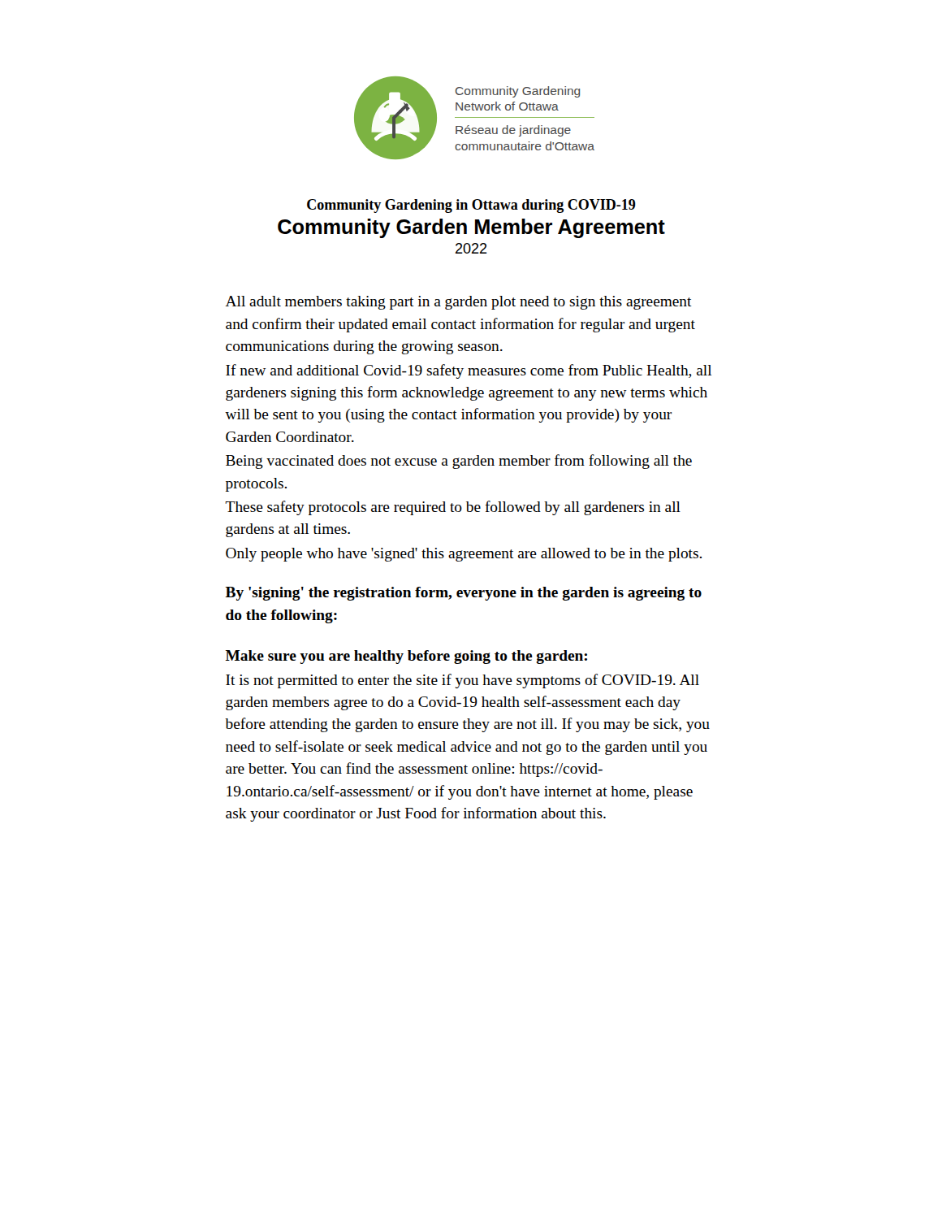Community Gardening
Network of Ottawa
Réseau de jardinage
communautaire d'Ottawa
Community Gardening in Ottawa during COVID-19
Community Garden Member Agreement
2022
All adult members taking part in a garden plot need to sign this agreement and confirm their updated email contact information for regular and urgent communications during the growing season.
If new and additional Covid-19 safety measures come from Public Health, all gardeners signing this form acknowledge agreement to any new terms which will be sent to you (using the contact information you provide) by your Garden Coordinator.
Being vaccinated does not excuse a garden member from following all the protocols.
These safety protocols are required to be followed by all gardeners in all gardens at all times.
Only people who have 'signed' this agreement are allowed to be in the plots.
By 'signing' the registration form, everyone in the garden is agreeing to do the following:
Make sure you are healthy before going to the garden:
It is not permitted to enter the site if you have symptoms of COVID-19. All garden members agree to do a Covid-19 health self-assessment each day before attending the garden to ensure they are not ill. If you may be sick, you need to self-isolate or seek medical advice and not go to the garden until you are better. You can find the assessment online: https://covid-19.ontario.ca/self-assessment/ or if you don't have internet at home, please ask your coordinator or Just Food for information about this.